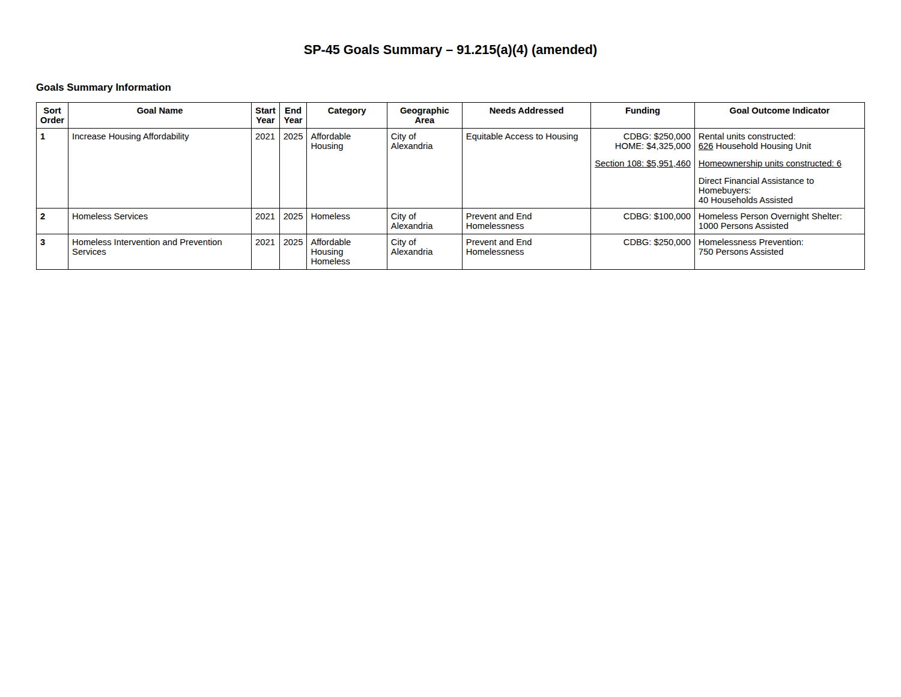SP-45 Goals Summary – 91.215(a)(4) (amended)
Goals Summary Information
| Sort Order | Goal Name | Start Year | End Year | Category | Geographic Area | Needs Addressed | Funding | Goal Outcome Indicator |
| --- | --- | --- | --- | --- | --- | --- | --- | --- |
| 1 | Increase Housing Affordability | 2021 | 2025 | Affordable Housing | City of Alexandria | Equitable Access to Housing | CDBG: $250,000 HOME: $4,325,000 Section 108: $5,951,460 | Rental units constructed: 626 Household Housing Unit Homeownership units constructed: 6 Direct Financial Assistance to Homebuyers: 40 Households Assisted |
| 2 | Homeless Services | 2021 | 2025 | Homeless | City of Alexandria | Prevent and End Homelessness | CDBG: $100,000 | Homeless Person Overnight Shelter: 1000 Persons Assisted |
| 3 | Homeless Intervention and Prevention Services | 2021 | 2025 | Affordable Housing Homeless | City of Alexandria | Prevent and End Homelessness | CDBG: $250,000 | Homelessness Prevention: 750 Persons Assisted |